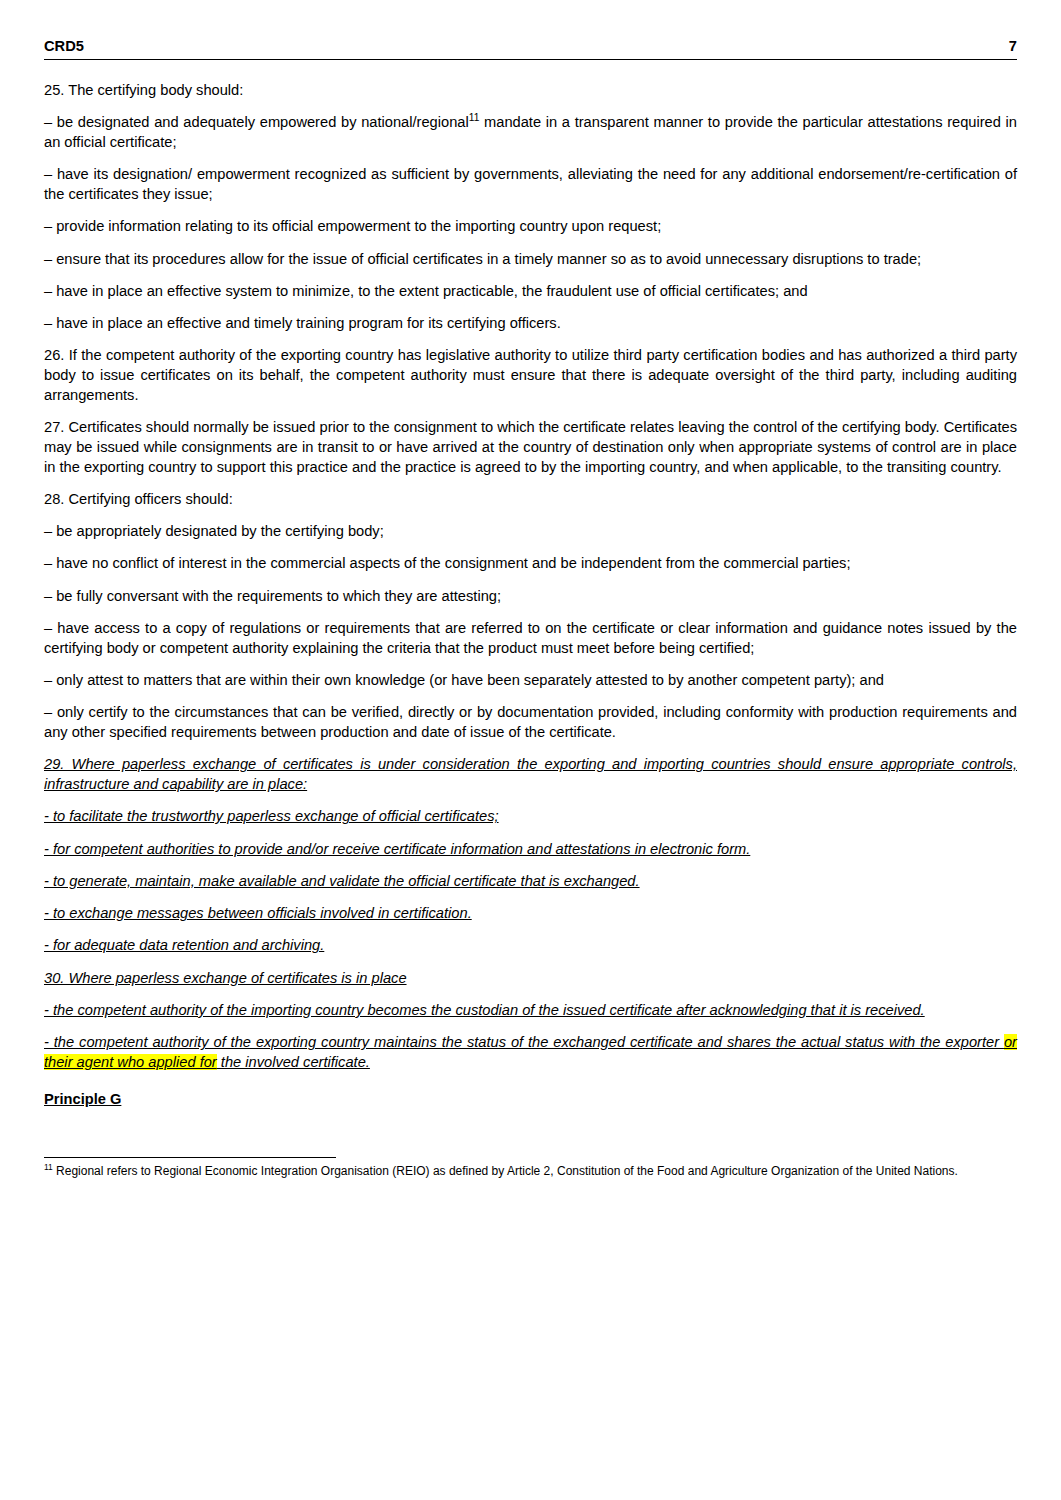CRD5 7
25. The certifying body should:
– be designated and adequately empowered by national/regional11 mandate in a transparent manner to provide the particular attestations required in an official certificate;
– have its designation/ empowerment recognized as sufficient by governments, alleviating the need for any additional endorsement/re-certification of the certificates they issue;
– provide information relating to its official empowerment to the importing country upon request;
– ensure that its procedures allow for the issue of official certificates in a timely manner so as to avoid unnecessary disruptions to trade;
– have in place an effective system to minimize, to the extent practicable, the fraudulent use of official certificates; and
– have in place an effective and timely training program for its certifying officers.
26. If the competent authority of the exporting country has legislative authority to utilize third party certification bodies and has authorized a third party body to issue certificates on its behalf, the competent authority must ensure that there is adequate oversight of the third party, including auditing arrangements.
27. Certificates should normally be issued prior to the consignment to which the certificate relates leaving the control of the certifying body. Certificates may be issued while consignments are in transit to or have arrived at the country of destination only when appropriate systems of control are in place in the exporting country to support this practice and the practice is agreed to by the importing country, and when applicable, to the transiting country.
28. Certifying officers should:
– be appropriately designated by the certifying body;
– have no conflict of interest in the commercial aspects of the consignment and be independent from the commercial parties;
– be fully conversant with the requirements to which they are attesting;
– have access to a copy of regulations or requirements that are referred to on the certificate or clear information and guidance notes issued by the certifying body or competent authority explaining the criteria that the product must meet before being certified;
– only attest to matters that are within their own knowledge (or have been separately attested to by another competent party); and
– only certify to the circumstances that can be verified, directly or by documentation provided, including conformity with production requirements and any other specified requirements between production and date of issue of the certificate.
29. Where paperless exchange of certificates is under consideration the exporting and importing countries should ensure appropriate controls, infrastructure and capability are in place:
- to facilitate the trustworthy paperless exchange of official certificates;
- for competent authorities to provide and/or receive certificate information and attestations in electronic form.
- to generate, maintain, make available and validate the official certificate that is exchanged.
- to exchange messages between officials involved in certification.
- for adequate data retention and archiving.
30. Where paperless exchange of certificates is in place
- the competent authority of the importing country becomes the custodian of the issued certificate after acknowledging that it is received.
- the competent authority of the exporting country maintains the status of the exchanged certificate and shares the actual status with the exporter or their agent who applied for the involved certificate.
Principle G
11 Regional refers to Regional Economic Integration Organisation (REIO) as defined by Article 2, Constitution of the Food and Agriculture Organization of the United Nations.